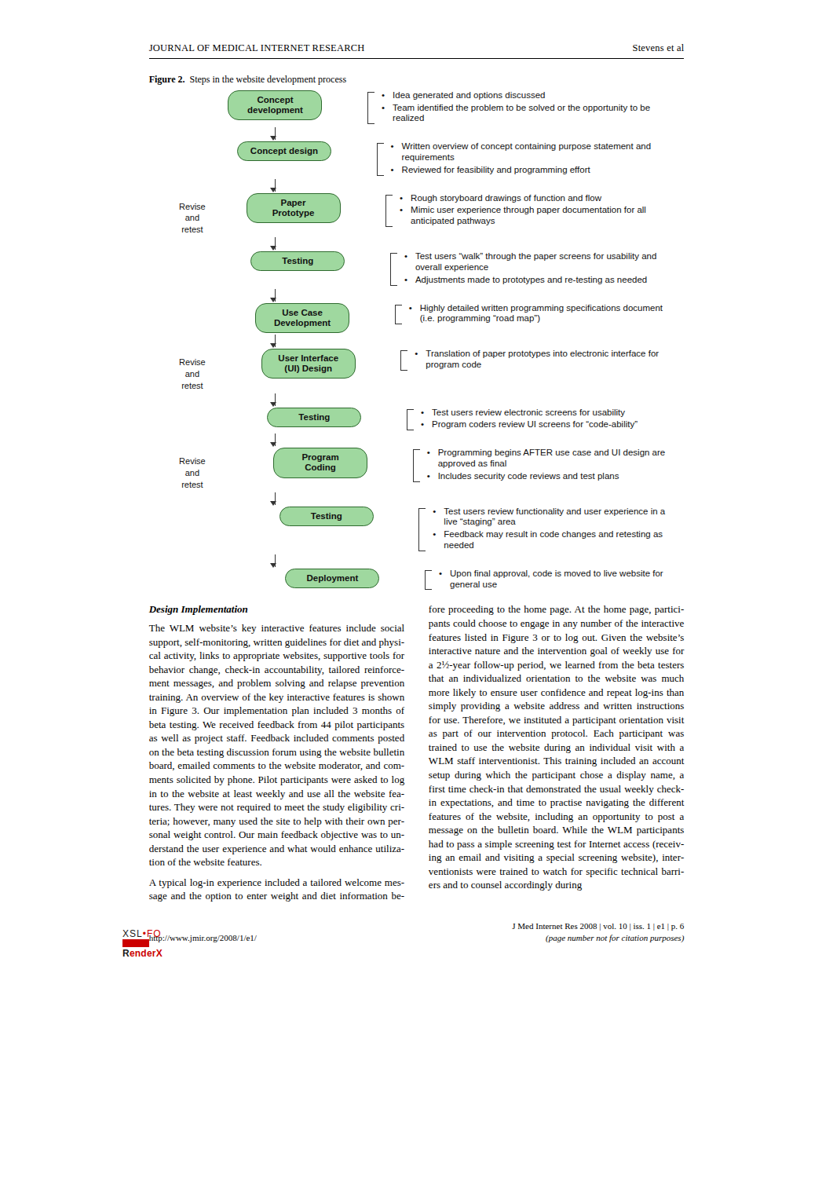Journal of Medical Internet Research
Stevens et al
Figure 2. Steps in the website development process
Concept
development
Idea generated and options discussed
Team identified the problem to be solved or the opportunity to be realized
Concept design
Written overview of concept containing purpose statement and requirements
Reviewed for feasibility and programming effort
Revise
and
retest
Paper
Prototype
Rough storyboard drawings of function and flow
Mimic user experience through paper documentation for all anticipated pathways
Testing
Test users “walk” through the paper screens for usability and overall experience
Adjustments made to prototypes and re-testing as needed
Use Case
Development
Highly detailed written programming specifications document (i.e. programming “road map”)
Revise
and
retest
User Interface
(UI) Design
Translation of paper prototypes into electronic interface for program code
Testing
Test users review electronic screens for usability
Program coders review UI screens for “code-ability”
Revise
and
retest
Program
Coding
Programming begins AFTER use case and UI design are approved as final
Includes security code reviews and test plans
Testing
Test users review functionality and user experience in a live “staging” area
Feedback may result in code changes and retesting as needed
Deployment
Upon final approval, code is moved to live website for general use
Design Implementation
The WLM website’s key interactive features include social support, self-monitoring, written guidelines for diet and physical activity, links to appropriate websites, supportive tools for behavior change, check-in accountability, tailored reinforcement messages, and problem solving and relapse prevention training. An overview of the key interactive features is shown in Figure 3. Our implementation plan included 3 months of beta testing. We received feedback from 44 pilot participants as well as project staff. Feedback included comments posted on the beta testing discussion forum using the website bulletin board, emailed comments to the website moderator, and comments solicited by phone. Pilot participants were asked to log in to the website at least weekly and use all the website features. They were not required to meet the study eligibility criteria; however, many used the site to help with their own personal weight control. Our main feedback objective was to understand the user experience and what would enhance utilization of the website features.
A typical log-in experience included a tailored welcome message and the option to enter weight and diet information before proceeding to the home page. At the home page, participants could choose to engage in any number of the interactive features listed in Figure 3 or to log out. Given the website’s interactive nature and the intervention goal of weekly use for a 2½-year follow-up period, we learned from the beta testers that an individualized orientation to the website was much more likely to ensure user confidence and repeat log-ins than simply providing a website address and written instructions for use. Therefore, we instituted a participant orientation visit as part of our intervention protocol. Each participant was trained to use the website during an individual visit with a WLM staff interventionist. This training included an account setup during which the participant chose a display name, a first time check-in that demonstrated the usual weekly check-in expectations, and time to practise navigating the different features of the website, including an opportunity to post a message on the bulletin board. While the WLM participants had to pass a simple screening test for Internet access (receiving an email and visiting a special screening website), interventionists were trained to watch for specific technical barriers and to counsel accordingly during
http://www.jmir.org/2008/1/e1/
J Med Internet Res 2008 | vol. 10 | iss. 1 | e1 | p. 6
(page number not for citation purposes)
XSL•FO
RenderX